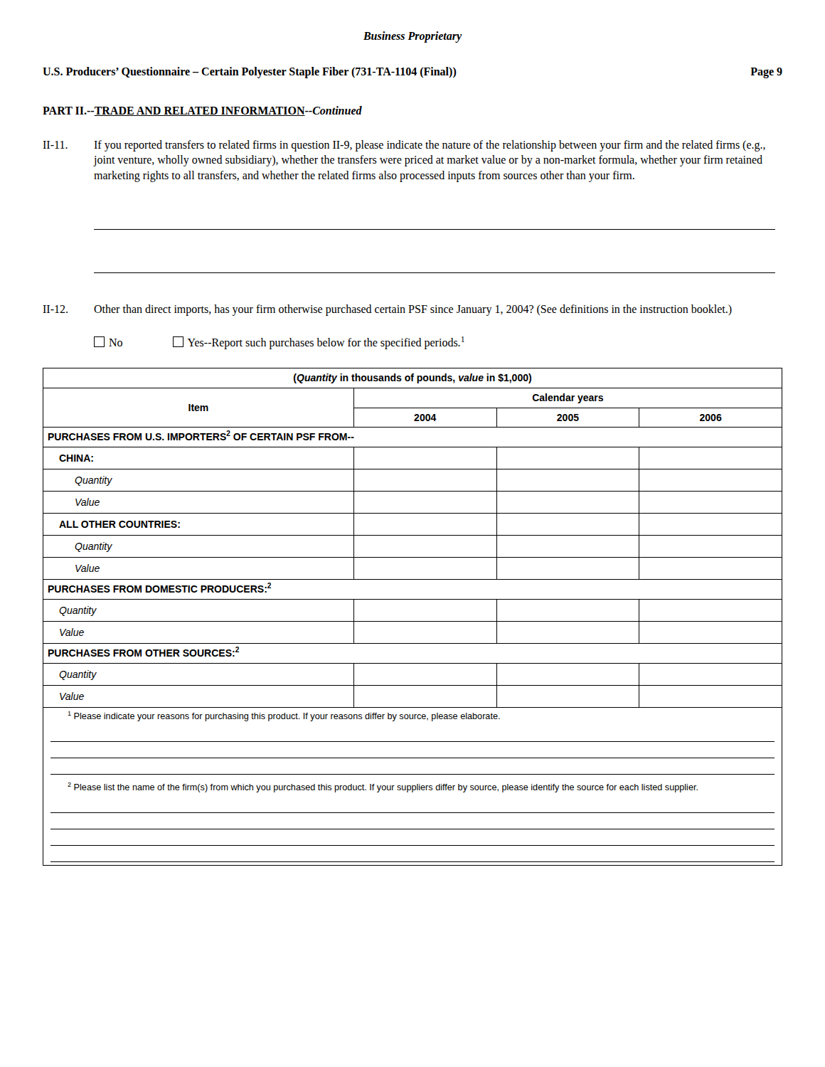Business Proprietary
U.S. Producers’ Questionnaire – Certain Polyester Staple Fiber (731-TA-1104 (Final))
Page 9
PART II.--TRADE AND RELATED INFORMATION--Continued
II-11.
If you reported transfers to related firms in question II-9, please indicate the nature of the relationship between your firm and the related firms (e.g., joint venture, wholly owned subsidiary), whether the transfers were priced at market value or by a non-market formula, whether your firm retained marketing rights to all transfers, and whether the related firms also processed inputs from sources other than your firm.
II-12.
Other than direct imports, has your firm otherwise purchased certain PSF since January 1, 2004? (See definitions in the instruction booklet.)
No Yes--Report such purchases below for the specified periods.1
| ( Quantity in thousands of pounds, value in $1,000) |
| Item | Calendar years |
| 2004 | 2005 | 2006 |
| PURCHASES FROM U.S. IMPORTERS 2 OF CERTAIN PSF FROM-- |
| CHINA: | | | |
| Quantity | | | |
| Value | | | |
| ALL OTHER COUNTRIES: | | | |
| Quantity | | | |
| Value | | | |
| PURCHASES FROM DOMESTIC PRODUCERS: 2 |
| Quantity | | | |
| Value | | | |
| PURCHASES FROM OTHER SOURCES: 2 |
| Quantity | | | |
| Value | | | |
| 1 Please indicate your reasons for purchasing this product. If your reasons differ by source, please elaborate. 2 Please list the name of the firm(s) from which you purchased this product. If your suppliers differ by source, please identify the source for each listed supplier. |